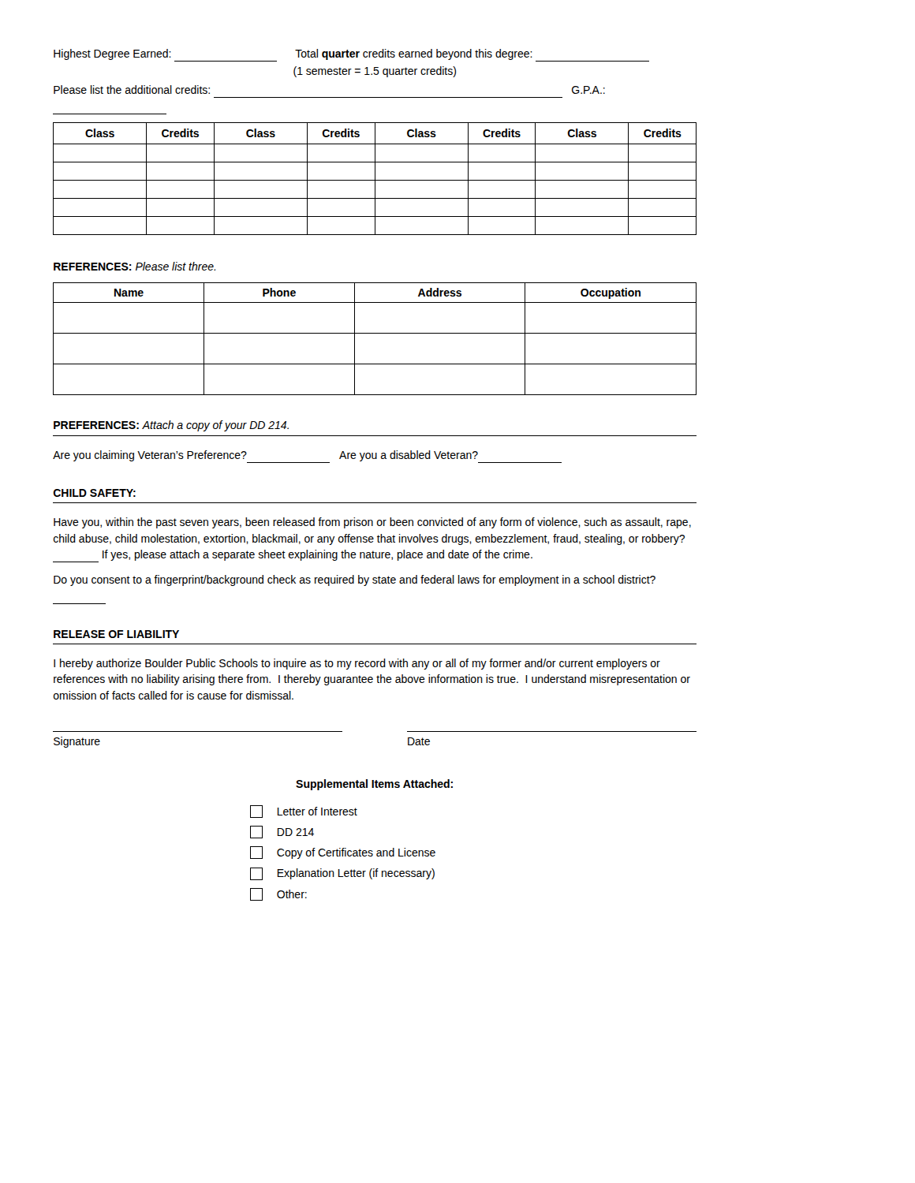Highest Degree Earned: Total quarter credits earned beyond this degree:
(1 semester = 1.5 quarter credits)
Please list the additional credits: G.P.A.:
| Class | Credits | Class | Credits | Class | Credits | Class | Credits |
| --- | --- | --- | --- | --- | --- | --- | --- |
REFERENCES: Please list three.
| Name | Phone | Address | Occupation |
| --- | --- | --- | --- |
PREFERENCES: Attach a copy of your DD 214.
Are you claiming Veteran’s Preference? Are you a disabled Veteran?
CHILD SAFETY:
Have you, within the past seven years, been released from prison or been convicted of any form of violence, such as assault, rape, child abuse, child molestation, extortion, blackmail, or any offense that involves drugs, embezzlement, fraud, stealing, or robbery? If yes, please attach a separate sheet explaining the nature, place and date of the crime.
Do you consent to a fingerprint/background check as required by state and federal laws for employment in a school district?
RELEASE OF LIABILITY
I hereby authorize Boulder Public Schools to inquire as to my record with any or all of my former and/or current employers or references with no liability arising there from. I thereby guarantee the above information is true. I understand misrepresentation or omission of facts called for is cause for dismissal.
| Signature | | Date |
Supplemental Items Attached:
Letter of Interest
DD 214
Copy of Certificates and License
Explanation Letter (if necessary)
Other: